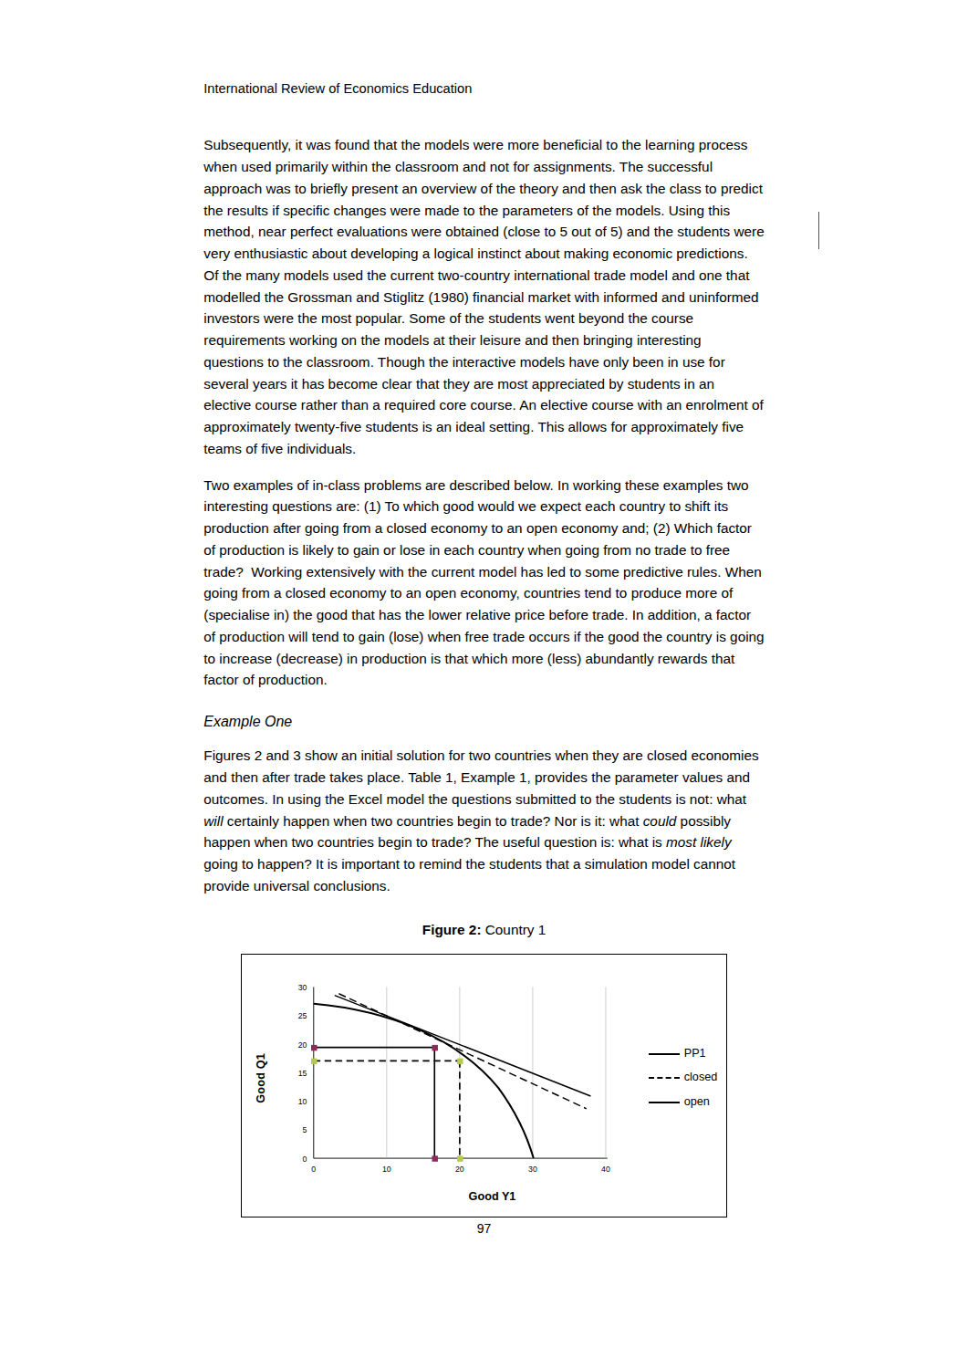International Review of Economics Education
Subsequently, it was found that the models were more beneficial to the learning process when used primarily within the classroom and not for assignments. The successful approach was to briefly present an overview of the theory and then ask the class to predict the results if specific changes were made to the parameters of the models. Using this method, near perfect evaluations were obtained (close to 5 out of 5) and the students were very enthusiastic about developing a logical instinct about making economic predictions. Of the many models used the current two-country international trade model and one that modelled the Grossman and Stiglitz (1980) financial market with informed and uninformed investors were the most popular. Some of the students went beyond the course requirements working on the models at their leisure and then bringing interesting questions to the classroom. Though the interactive models have only been in use for several years it has become clear that they are most appreciated by students in an elective course rather than a required core course. An elective course with an enrolment of approximately twenty-five students is an ideal setting. This allows for approximately five teams of five individuals.
Two examples of in-class problems are described below. In working these examples two interesting questions are: (1) To which good would we expect each country to shift its production after going from a closed economy to an open economy and; (2) Which factor of production is likely to gain or lose in each country when going from no trade to free trade? Working extensively with the current model has led to some predictive rules. When going from a closed economy to an open economy, countries tend to produce more of (specialise in) the good that has the lower relative price before trade. In addition, a factor of production will tend to gain (lose) when free trade occurs if the good the country is going to increase (decrease) in production is that which more (less) abundantly rewards that factor of production.
Example One
Figures 2 and 3 show an initial solution for two countries when they are closed economies and then after trade takes place. Table 1, Example 1, provides the parameter values and outcomes. In using the Excel model the questions submitted to the students is not: what will certainly happen when two countries begin to trade? Nor is it: what could possibly happen when two countries begin to trade? The useful question is: what is most likely going to happen? It is important to remind the students that a simulation model cannot provide universal conclusions.
Figure 2: Country 1
Good Q1
30 25 20 15 10 5 0 0 10 20 30 40
PP1
closed
open
Good Y1
97